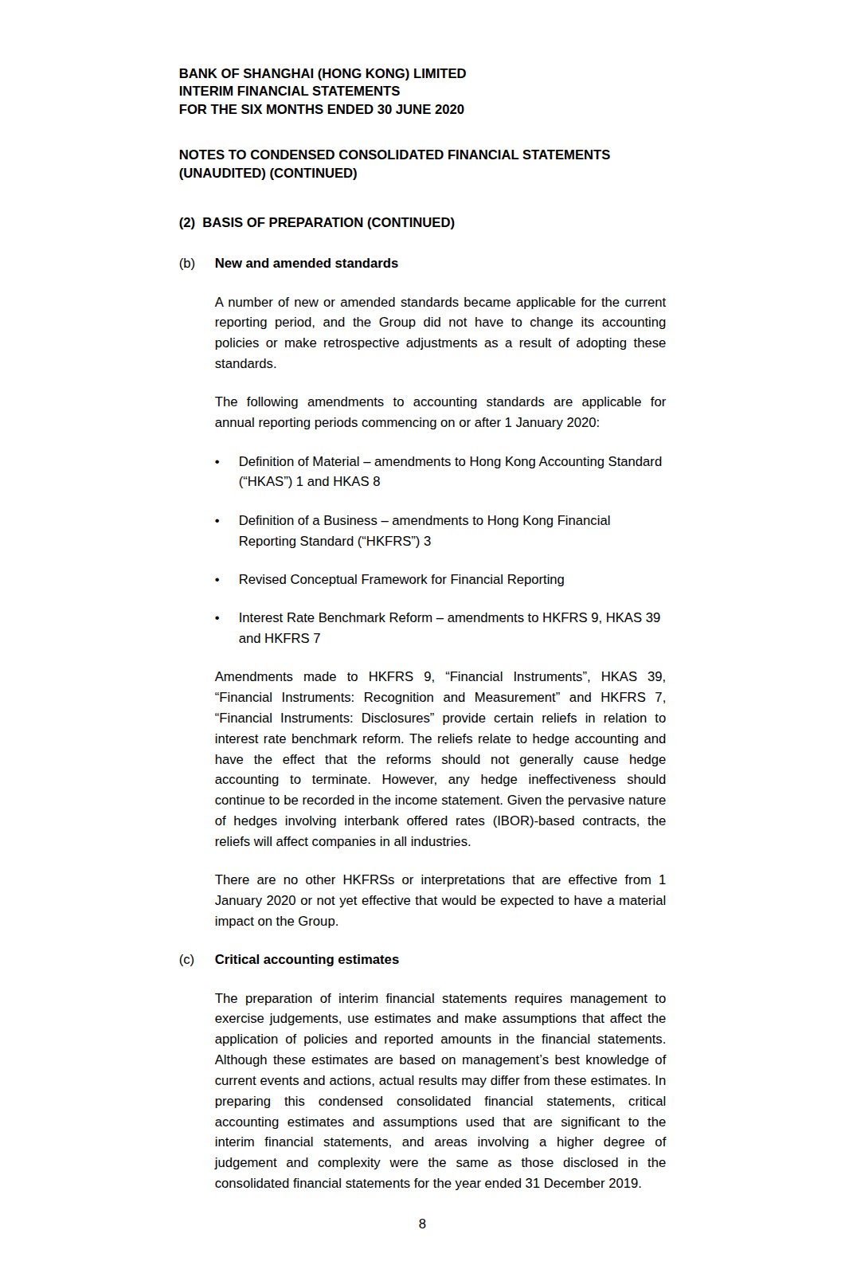BANK OF SHANGHAI (HONG KONG) LIMITED
INTERIM FINANCIAL STATEMENTS
FOR THE SIX MONTHS ENDED 30 JUNE 2020
NOTES TO CONDENSED CONSOLIDATED FINANCIAL STATEMENTS (UNAUDITED) (CONTINUED)
(2) BASIS OF PREPARATION (CONTINUED)
(b)
New and amended standards
A number of new or amended standards became applicable for the current reporting period, and the Group did not have to change its accounting policies or make retrospective adjustments as a result of adopting these standards.
The following amendments to accounting standards are applicable for annual reporting periods commencing on or after 1 January 2020:
•Definition of Material – amendments to Hong Kong Accounting Standard (“HKAS”) 1 and HKAS 8
•Definition of a Business – amendments to Hong Kong Financial Reporting Standard (“HKFRS”) 3
•Revised Conceptual Framework for Financial Reporting
•Interest Rate Benchmark Reform – amendments to HKFRS 9, HKAS 39 and HKFRS 7
Amendments made to HKFRS 9, “Financial Instruments”, HKAS 39, “Financial Instruments: Recognition and Measurement” and HKFRS 7, “Financial Instruments: Disclosures” provide certain reliefs in relation to interest rate benchmark reform. The reliefs relate to hedge accounting and have the effect that the reforms should not generally cause hedge accounting to terminate. However, any hedge ineffectiveness should continue to be recorded in the income statement. Given the pervasive nature of hedges involving interbank offered rates (IBOR)-based contracts, the reliefs will affect companies in all industries.
There are no other HKFRSs or interpretations that are effective from 1 January 2020 or not yet effective that would be expected to have a material impact on the Group.
(c)
Critical accounting estimates
The preparation of interim financial statements requires management to exercise judgements, use estimates and make assumptions that affect the application of policies and reported amounts in the financial statements. Although these estimates are based on management’s best knowledge of current events and actions, actual results may differ from these estimates. In preparing this condensed consolidated financial statements, critical accounting estimates and assumptions used that are significant to the interim financial statements, and areas involving a higher degree of judgement and complexity were the same as those disclosed in the consolidated financial statements for the year ended 31 December 2019.
8